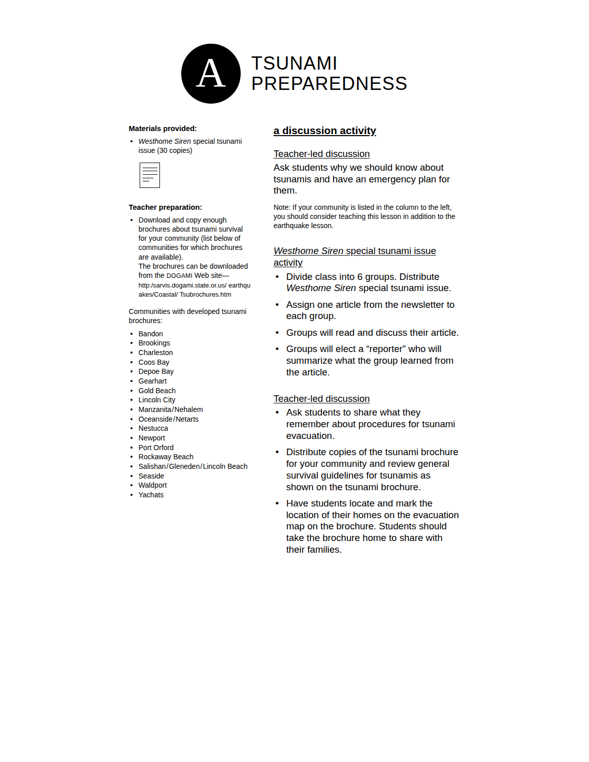A
TSUNAMI
PREPAREDNESS
Materials provided:
Westhome Siren special tsunami issue (30 copies)
Teacher preparation:
Download and copy enough brochures about tsunami survival for your community (list below of communities for which brochures are available).
The brochures can be downloaded from the DOGAMI Web site—
http:/sarvis.dogami.state.or.us/ earthquakes/Coastal/ Tsubrochures.htm
Communities with developed tsunami brochures:
Bandon
Brookings
Charleston
Coos Bay
Depoe Bay
Gearhart
Gold Beach
Lincoln City
Manzanita / Nehalem
Oceanside / Netarts
Nestucca
Newport
Port Orford
Rockaway Beach
Salishan / Gleneden / Lincoln Beach
Seaside
Waldport
Yachats
a discussion activity
Teacher-led discussion
Ask students why we should know about tsunamis and have an emergency plan for them.
Note: If your community is listed in the column to the left, you should consider teaching this lesson in addition to the earthquake lesson.
Westhome Siren special tsunami issue activity
Divide class into 6 groups. Distribute Westhome Siren special tsunami issue.
Assign one article from the newsletter to each group.
Groups will read and discuss their article.
Groups will elect a “reporter” who will summarize what the group learned from the article.
Teacher-led discussion
Ask students to share what they remember about procedures for tsunami evacuation.
Distribute copies of the tsunami brochure for your community and review general survival guidelines for tsunamis as shown on the tsunami brochure.
Have students locate and mark the location of their homes on the evacuation map on the brochure. Students should take the brochure home to share with their families.